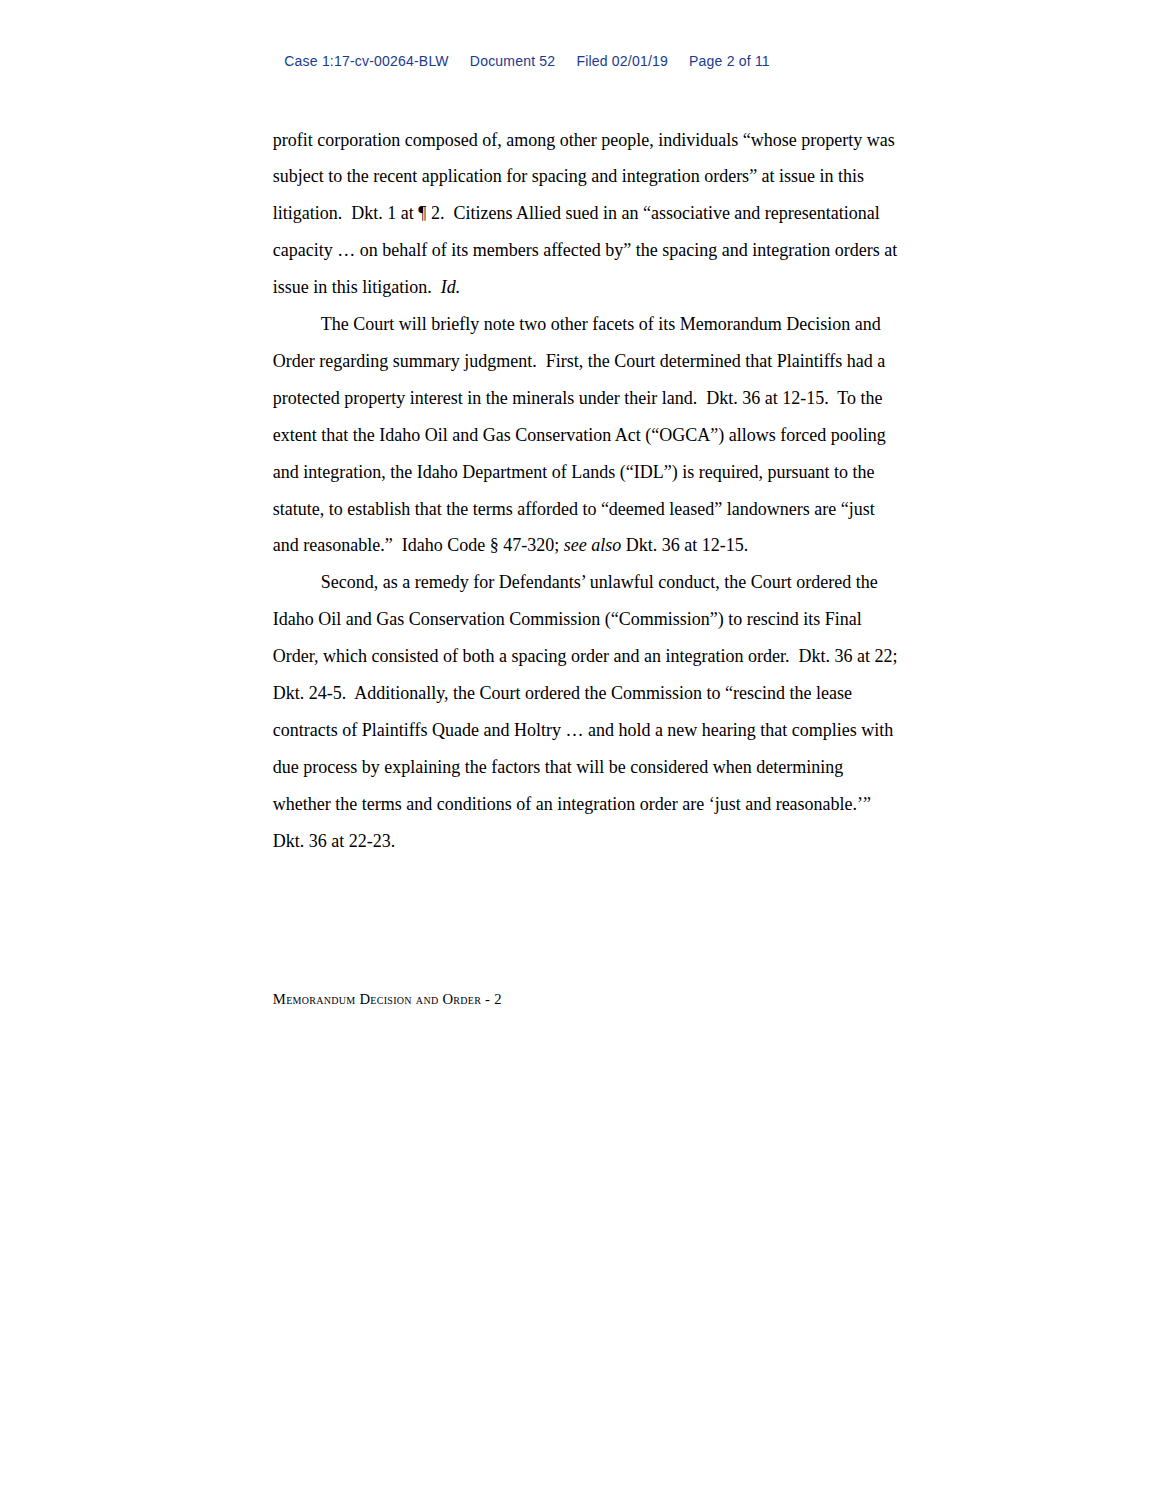Case 1:17-cv-00264-BLW Document 52 Filed 02/01/19 Page 2 of 11
profit corporation composed of, among other people, individuals “whose property was subject to the recent application for spacing and integration orders” at issue in this litigation. Dkt. 1 at ¶ 2. Citizens Allied sued in an “associative and representational capacity … on behalf of its members affected by” the spacing and integration orders at issue in this litigation. Id.
The Court will briefly note two other facets of its Memorandum Decision and Order regarding summary judgment. First, the Court determined that Plaintiffs had a protected property interest in the minerals under their land. Dkt. 36 at 12-15. To the extent that the Idaho Oil and Gas Conservation Act (“OGCA”) allows forced pooling and integration, the Idaho Department of Lands (“IDL”) is required, pursuant to the statute, to establish that the terms afforded to “deemed leased” landowners are “just and reasonable.” Idaho Code § 47-320; see also Dkt. 36 at 12-15.
Second, as a remedy for Defendants’ unlawful conduct, the Court ordered the Idaho Oil and Gas Conservation Commission (“Commission”) to rescind its Final Order, which consisted of both a spacing order and an integration order. Dkt. 36 at 22; Dkt. 24-5. Additionally, the Court ordered the Commission to “rescind the lease contracts of Plaintiffs Quade and Holtry … and hold a new hearing that complies with due process by explaining the factors that will be considered when determining whether the terms and conditions of an integration order are ‘just and reasonable.’” Dkt. 36 at 22-23.
Memorandum Decision and Order - 2